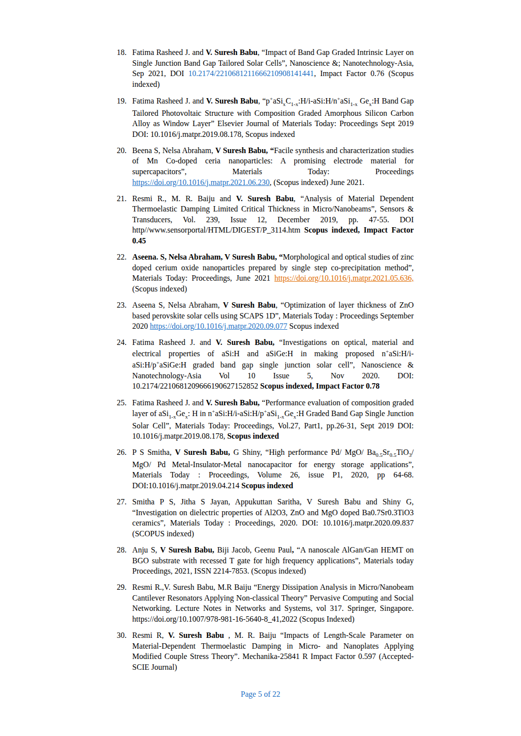Fatima Rasheed J. and V. Suresh Babu, “Impact of Band Gap Graded Intrinsic Layer on Single Junction Band Gap Tailored Solar Cells”, Nanoscience &; Nanotechnology-Asia, Sep 2021, DOI 10.2174/2210681211666210908141441, Impact Factor 0.76 (Scopus indexed)
Fatima Rasheed J. and V. Suresh Babu, “p+aSixC1-x:H/i-aSi:H/n+aSi1-x Gex:H Band Gap Tailored Photovoltaic Structure with Composition Graded Amorphous Silicon Carbon Alloy as Window Layer” Elsevier Journal of Materials Today: Proceedings Sept 2019 DOI: 10.1016/j.matpr.2019.08.178, Scopus indexed
Beena S, Nelsa Abraham, V Suresh Babu, “Facile synthesis and characterization studies of Mn Co-doped ceria nanoparticles: A promising electrode material for supercapacitors”, Materials Today: Proceedings https://doi.org/10.1016/j.matpr.2021.06.230, (Scopus indexed) June 2021.
Resmi R., M. R. Baiju and V. Suresh Babu, “Analysis of Material Dependent Thermoelastic Damping Limited Critical Thickness in Micro/Nanobeams”, Sensors & Transducers, Vol. 239, Issue 12, December 2019, pp. 47-55. DOI http//www.sensorportal/HTML/DIGEST/P_3114.htm Scopus indexed, Impact Factor 0.45
Aseena. S, Nelsa Abraham, V Suresh Babu, “Morphological and optical studies of zinc doped cerium oxide nanoparticles prepared by single step co-precipitation method”, Materials Today: Proceedings, June 2021 https://doi.org/10.1016/j.matpr.2021.05.636, (Scopus indexed)
Aseena S, Nelsa Abraham, V Suresh Babu, “Optimization of layer thickness of ZnO based perovskite solar cells using SCAPS 1D”, Materials Today : Proceedings September 2020 https://doi.org/10.1016/j.matpr.2020.09.077 Scopus indexed
Fatima Rasheed J. and V. Suresh Babu, “Investigations on optical, material and electrical properties of aSi:H and aSiGe:H in making proposed n+aSi:H/i-aSi:H/p+aSiGe:H graded band gap single junction solar cell”, Nanoscience & Nanotechnology-Asia Vol 10 Issue 5, Nov 2020. DOI: 10.2174/2210681209666190627152852 Scopus indexed, Impact Factor 0.78
Fatima Rasheed J. and V. Suresh Babu, “Performance evaluation of composition graded layer of aSi1-xGex: H in n+aSi:H/i-aSi:H/p+aSi1-xGex:H Graded Band Gap Single Junction Solar Cell”, Materials Today: Proceedings, Vol.27, Part1, pp.26-31, Sept 2019 DOI: 10.1016/j.matpr.2019.08.178, Scopus indexed
P S Smitha, V Suresh Babu, G Shiny, “High performance Pd/ MgO/ Ba0.5Sr0.5TiO3/ MgO/ Pd Metal-Insulator-Metal nanocapacitor for energy storage applications”, Materials Today : Proceedings, Volume 26, issue P1, 2020, pp 64-68. DOI:10.1016/j.matpr.2019.04.214 Scopus indexed
Smitha P S, Jitha S Jayan, Appukuttan Saritha, V Suresh Babu and Shiny G, “Investigation on dielectric properties of Al2O3, ZnO and MgO doped Ba0.7Sr0.3TiO3 ceramics”, Materials Today : Proceedings, 2020. DOI: 10.1016/j.matpr.2020.09.837 (SCOPUS indexed)
Anju S, V Suresh Babu, Biji Jacob, Geenu Paul, “A nanoscale AlGan/Gan HEMT on BGO substrate with recessed T gate for high frequency applications”, Materials today Proceedings, 2021, ISSN 2214-7853. (Scopus indexed)
Resmi R.,V. Suresh Babu, M.R Baiju “Energy Dissipation Analysis in Micro/Nanobeam Cantilever Resonators Applying Non-classical Theory” Pervasive Computing and Social Networking. Lecture Notes in Networks and Systems, vol 317. Springer, Singapore. https://doi.org/10.1007/978-981-16-5640-8_41,2022 (Scopus Indexed)
Resmi R, V. Suresh Babu , M. R. Baiju “Impacts of Length-Scale Parameter on Material-Dependent Thermoelastic Damping in Micro- and Nanoplates Applying Modified Couple Stress Theory”. Mechanika-25841 R Impact Factor 0.597 (Accepted- SCIE Journal)
Page 5 of 22